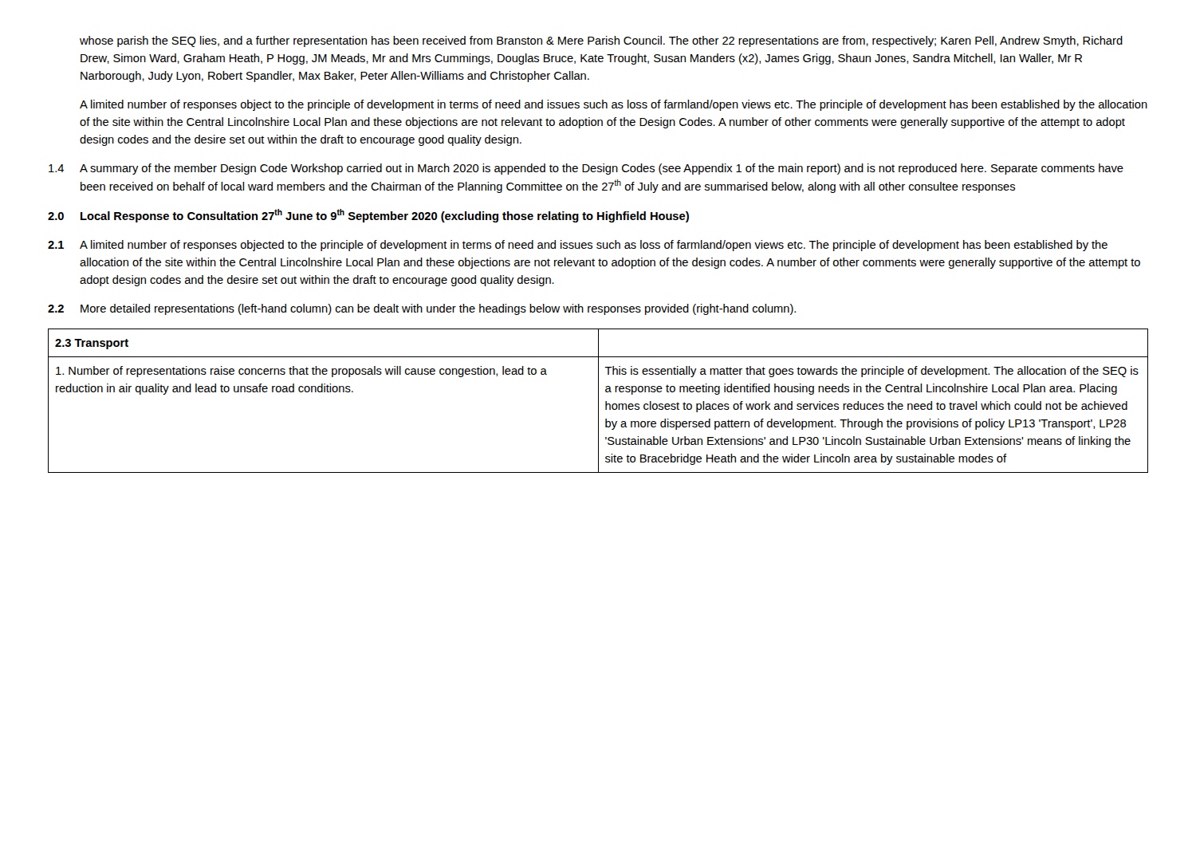whose parish the SEQ lies, and a further representation has been received from Branston & Mere Parish Council. The other 22 representations are from, respectively; Karen Pell, Andrew Smyth, Richard Drew, Simon Ward, Graham Heath, P Hogg, JM Meads, Mr and Mrs Cummings, Douglas Bruce, Kate Trought, Susan Manders (x2), James Grigg, Shaun Jones, Sandra Mitchell, Ian Waller, Mr R Narborough, Judy Lyon, Robert Spandler, Max Baker, Peter Allen-Williams and Christopher Callan.
A limited number of responses object to the principle of development in terms of need and issues such as loss of farmland/open views etc. The principle of development has been established by the allocation of the site within the Central Lincolnshire Local Plan and these objections are not relevant to adoption of the Design Codes. A number of other comments were generally supportive of the attempt to adopt design codes and the desire set out within the draft to encourage good quality design.
1.4
A summary of the member Design Code Workshop carried out in March 2020 is appended to the Design Codes (see Appendix 1 of the main report) and is not reproduced here. Separate comments have been received on behalf of local ward members and the Chairman of the Planning Committee on the 27th of July and are summarised below, along with all other consultee responses
2.0 Local Response to Consultation 27th June to 9th September 2020 (excluding those relating to Highfield House)
2.1
A limited number of responses objected to the principle of development in terms of need and issues such as loss of farmland/open views etc. The principle of development has been established by the allocation of the site within the Central Lincolnshire Local Plan and these objections are not relevant to adoption of the design codes. A number of other comments were generally supportive of the attempt to adopt design codes and the desire set out within the draft to encourage good quality design.
2.2
More detailed representations (left-hand column) can be dealt with under the headings below with responses provided (right-hand column).
| 2.3 Transport | |
| 1. Number of representations raise concerns that the proposals will cause congestion, lead to a reduction in air quality and lead to unsafe road conditions. | This is essentially a matter that goes towards the principle of development. The allocation of the SEQ is a response to meeting identified housing needs in the Central Lincolnshire Local Plan area. Placing homes closest to places of work and services reduces the need to travel which could not be achieved by a more dispersed pattern of development. Through the provisions of policy LP13 'Transport', LP28 'Sustainable Urban Extensions' and LP30 'Lincoln Sustainable Urban Extensions' means of linking the site to Bracebridge Heath and the wider Lincoln area by sustainable modes of |